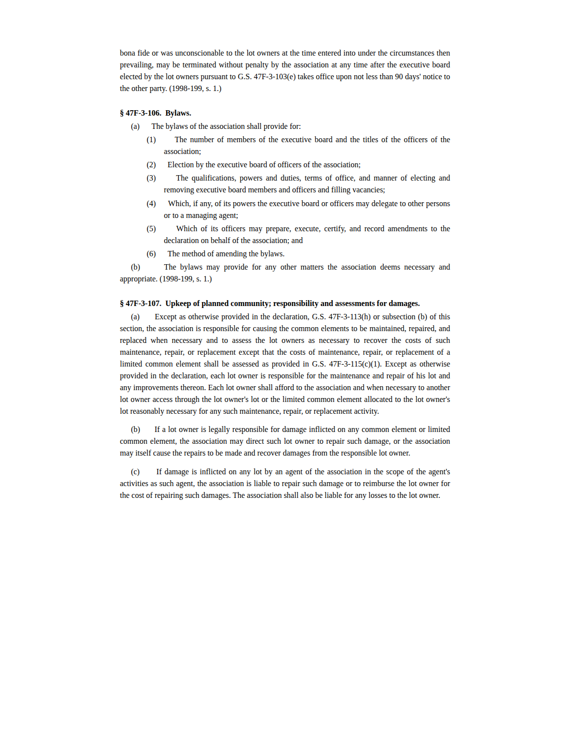bona fide or was unconscionable to the lot owners at the time entered into under the circumstances then prevailing, may be terminated without penalty by the association at any time after the executive board elected by the lot owners pursuant to G.S. 47F-3-103(e) takes office upon not less than 90 days' notice to the other party. (1998-199, s. 1.)
§ 47F-3-106. Bylaws.
(a) The bylaws of the association shall provide for:
(1) The number of members of the executive board and the titles of the officers of the association;
(2) Election by the executive board of officers of the association;
(3) The qualifications, powers and duties, terms of office, and manner of electing and removing executive board members and officers and filling vacancies;
(4) Which, if any, of its powers the executive board or officers may delegate to other persons or to a managing agent;
(5) Which of its officers may prepare, execute, certify, and record amendments to the declaration on behalf of the association; and
(6) The method of amending the bylaws.
(b) The bylaws may provide for any other matters the association deems necessary and appropriate. (1998-199, s. 1.)
§ 47F-3-107. Upkeep of planned community; responsibility and assessments for damages.
(a) Except as otherwise provided in the declaration, G.S. 47F-3-113(h) or subsection (b) of this section, the association is responsible for causing the common elements to be maintained, repaired, and replaced when necessary and to assess the lot owners as necessary to recover the costs of such maintenance, repair, or replacement except that the costs of maintenance, repair, or replacement of a limited common element shall be assessed as provided in G.S. 47F-3-115(c)(1). Except as otherwise provided in the declaration, each lot owner is responsible for the maintenance and repair of his lot and any improvements thereon. Each lot owner shall afford to the association and when necessary to another lot owner access through the lot owner's lot or the limited common element allocated to the lot owner's lot reasonably necessary for any such maintenance, repair, or replacement activity.
(b) If a lot owner is legally responsible for damage inflicted on any common element or limited common element, the association may direct such lot owner to repair such damage, or the association may itself cause the repairs to be made and recover damages from the responsible lot owner.
(c) If damage is inflicted on any lot by an agent of the association in the scope of the agent's activities as such agent, the association is liable to repair such damage or to reimburse the lot owner for the cost of repairing such damages. The association shall also be liable for any losses to the lot owner.